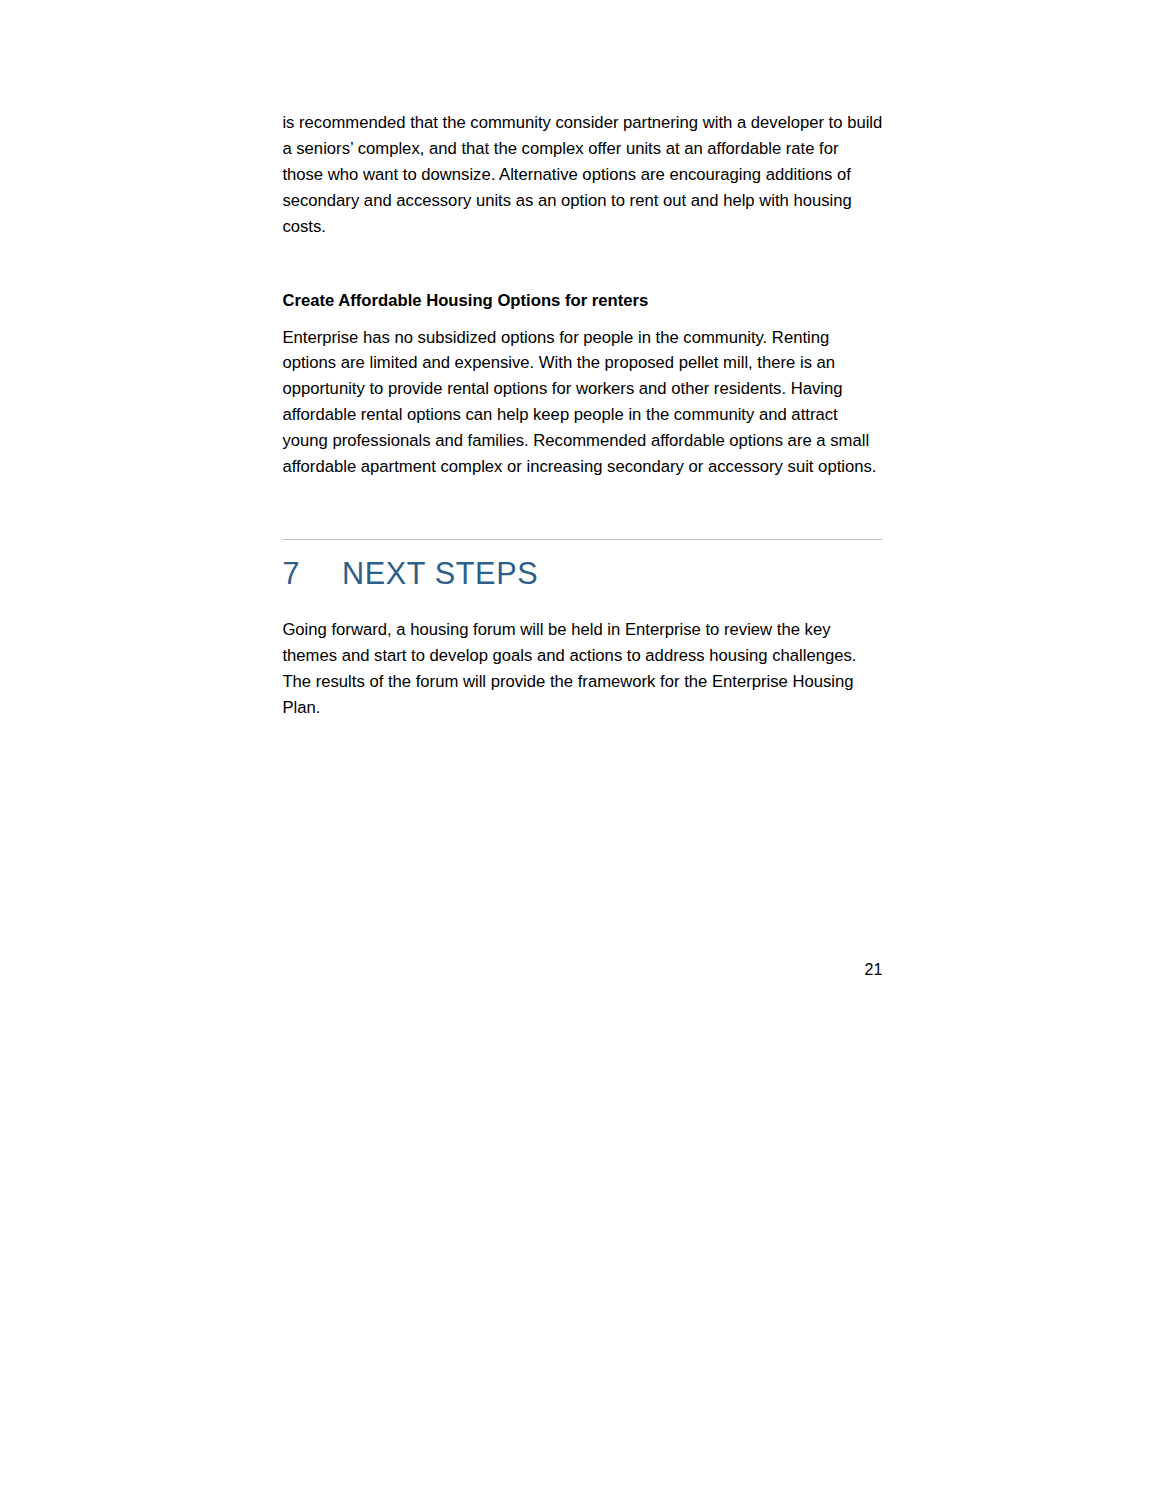is recommended that the community consider partnering with a developer to build a seniors’ complex, and that the complex offer units at an affordable rate for those who want to downsize. Alternative options are encouraging additions of secondary and accessory units as an option to rent out and help with housing costs.
Create Affordable Housing Options for renters
Enterprise has no subsidized options for people in the community. Renting options are limited and expensive. With the proposed pellet mill, there is an opportunity to provide rental options for workers and other residents. Having affordable rental options can help keep people in the community and attract young professionals and families. Recommended affordable options are a small affordable apartment complex or increasing secondary or accessory suit options.
7 NEXT STEPS
Going forward, a housing forum will be held in Enterprise to review the key themes and start to develop goals and actions to address housing challenges. The results of the forum will provide the framework for the Enterprise Housing Plan.
21